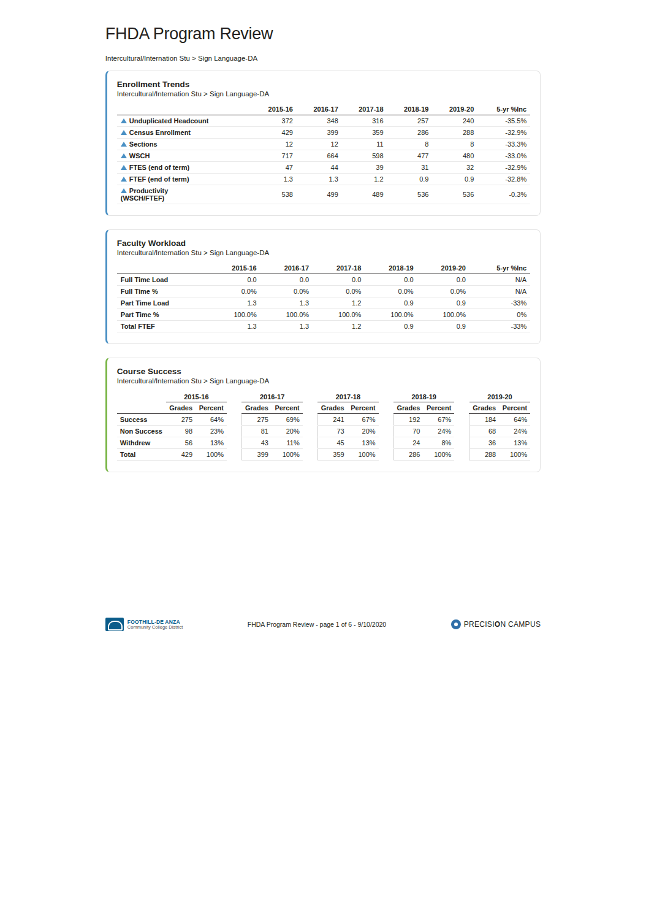FHDA Program Review
Intercultural/Internation Stu > Sign Language-DA
Enrollment Trends
Intercultural/Internation Stu > Sign Language-DA
| | 2015-16 | 2016-17 | 2017-18 | 2018-19 | 2019-20 | 5-yr %Inc |
| --- | --- | --- | --- | --- | --- | --- |
| Unduplicated Headcount | 372 | 348 | 316 | 257 | 240 | -35.5% |
| Census Enrollment | 429 | 399 | 359 | 286 | 288 | -32.9% |
| Sections | 12 | 12 | 11 | 8 | 8 | -33.3% |
| WSCH | 717 | 664 | 598 | 477 | 480 | -33.0% |
| FTES (end of term) | 47 | 44 | 39 | 31 | 32 | -32.9% |
| FTEF (end of term) | 1.3 | 1.3 | 1.2 | 0.9 | 0.9 | -32.8% |
| Productivity (WSCH/FTEF) | 538 | 499 | 489 | 536 | 536 | -0.3% |
Faculty Workload
Intercultural/Internation Stu > Sign Language-DA
| | 2015-16 | 2016-17 | 2017-18 | 2018-19 | 2019-20 | 5-yr %Inc |
| --- | --- | --- | --- | --- | --- | --- |
| Full Time Load | 0.0 | 0.0 | 0.0 | 0.0 | 0.0 | N/A |
| Full Time % | 0.0% | 0.0% | 0.0% | 0.0% | 0.0% | N/A |
| Part Time Load | 1.3 | 1.3 | 1.2 | 0.9 | 0.9 | -33% |
| Part Time % | 100.0% | 100.0% | 100.0% | 100.0% | 100.0% | 0% |
| Total FTEF | 1.3 | 1.3 | 1.2 | 0.9 | 0.9 | -33% |
Course Success
Intercultural/Internation Stu > Sign Language-DA
| | 2015-16 | | 2016-17 | | 2017-18 | | 2018-19 | | 2019-20 |
| --- | --- | --- | --- | --- | --- | --- | --- | --- | --- |
| | Grades | Percent | | Grades | Percent | | Grades | Percent | | Grades | Percent | | Grades | Percent |
| Success | 275 | 64% | | 275 | 69% | | 241 | 67% | | 192 | 67% | | 184 | 64% |
| Non Success | 98 | 23% | | 81 | 20% | | 73 | 20% | | 70 | 24% | | 68 | 24% |
| Withdrew | 56 | 13% | | 43 | 11% | | 45 | 13% | | 24 | 8% | | 36 | 13% |
| Total | 429 | 100% | | 399 | 100% | | 359 | 100% | | 286 | 100% | | 288 | 100% |
FOOTHILL-DE ANZA
Community College District
FHDA Program Review - page 1 of 6 - 9/10/2020
PRECISION CAMPUS